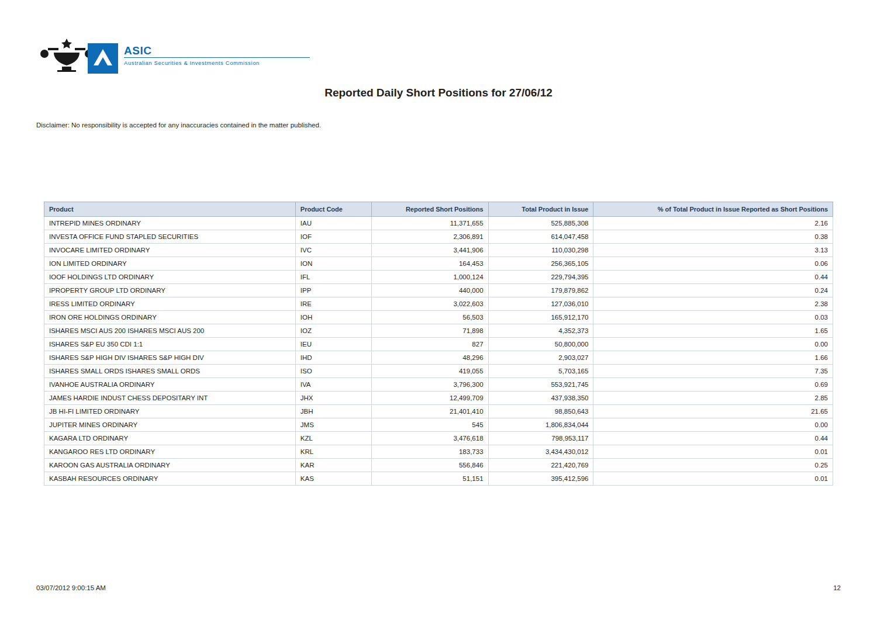ASIC
Australian Securities & Investments Commission
Reported Daily Short Positions for 27/06/12
Disclaimer: No responsibility is accepted for any inaccuracies contained in the matter published.
| Product | Product Code | Reported Short Positions | Total Product in Issue | % of Total Product in Issue Reported as Short Positions |
| --- | --- | --- | --- | --- |
| INTREPID MINES ORDINARY | IAU | 11,371,655 | 525,885,308 | 2.16 |
| INVESTA OFFICE FUND STAPLED SECURITIES | IOF | 2,306,891 | 614,047,458 | 0.38 |
| INVOCARE LIMITED ORDINARY | IVC | 3,441,906 | 110,030,298 | 3.13 |
| ION LIMITED ORDINARY | ION | 164,453 | 256,365,105 | 0.06 |
| IOOF HOLDINGS LTD ORDINARY | IFL | 1,000,124 | 229,794,395 | 0.44 |
| IPROPERTY GROUP LTD ORDINARY | IPP | 440,000 | 179,879,862 | 0.24 |
| IRESS LIMITED ORDINARY | IRE | 3,022,603 | 127,036,010 | 2.38 |
| IRON ORE HOLDINGS ORDINARY | IOH | 56,503 | 165,912,170 | 0.03 |
| ISHARES MSCI AUS 200 ISHARES MSCI AUS 200 | IOZ | 71,898 | 4,352,373 | 1.65 |
| ISHARES S&P EU 350 CDI 1:1 | IEU | 827 | 50,800,000 | 0.00 |
| ISHARES S&P HIGH DIV ISHARES S&P HIGH DIV | IHD | 48,296 | 2,903,027 | 1.66 |
| ISHARES SMALL ORDS ISHARES SMALL ORDS | ISO | 419,055 | 5,703,165 | 7.35 |
| IVANHOE AUSTRALIA ORDINARY | IVA | 3,796,300 | 553,921,745 | 0.69 |
| JAMES HARDIE INDUST CHESS DEPOSITARY INT | JHX | 12,499,709 | 437,938,350 | 2.85 |
| JB HI-FI LIMITED ORDINARY | JBH | 21,401,410 | 98,850,643 | 21.65 |
| JUPITER MINES ORDINARY | JMS | 545 | 1,806,834,044 | 0.00 |
| KAGARA LTD ORDINARY | KZL | 3,476,618 | 798,953,117 | 0.44 |
| KANGAROO RES LTD ORDINARY | KRL | 183,733 | 3,434,430,012 | 0.01 |
| KAROON GAS AUSTRALIA ORDINARY | KAR | 556,846 | 221,420,769 | 0.25 |
| KASBAH RESOURCES ORDINARY | KAS | 51,151 | 395,412,596 | 0.01 |
03/07/2012 9:00:15 AM
12